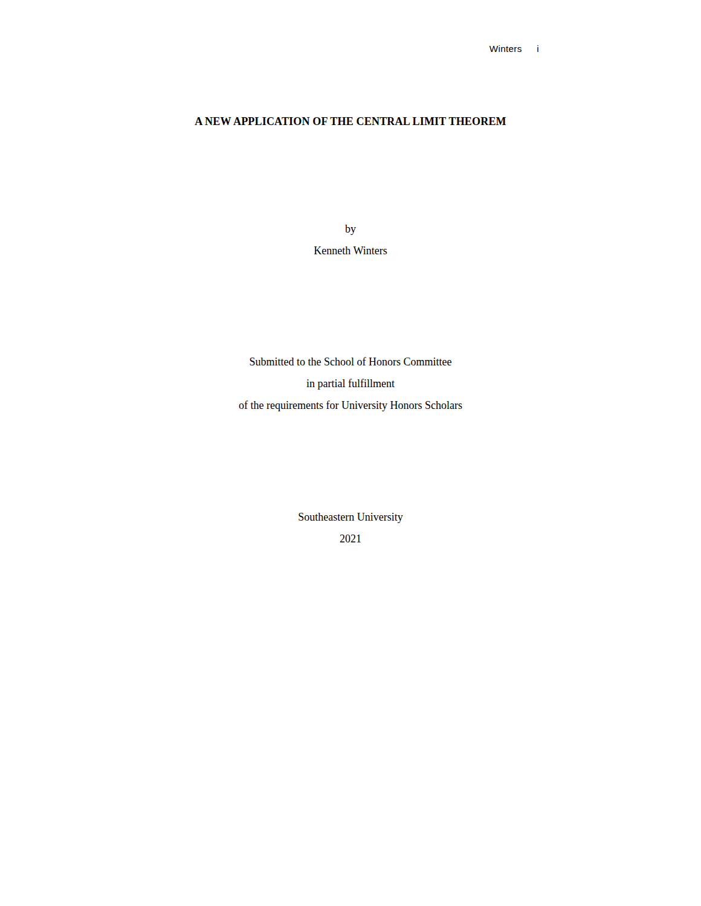Wintersi
A NEW APPLICATION OF THE CENTRAL LIMIT THEOREM
by
Kenneth Winters
Submitted to the School of Honors Committee
in partial fulfillment
of the requirements for University Honors Scholars
Southeastern University
2021